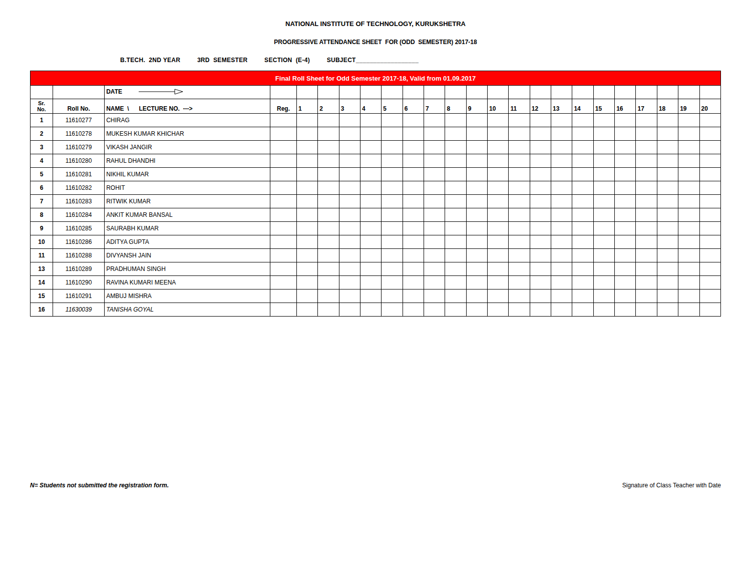NATIONAL INSTITUTE OF TECHNOLOGY, KURUKSHETRA
PROGRESSIVE ATTENDANCE SHEET FOR (ODD SEMESTER) 2017-18
B.TECH. 2ND YEAR 3RD SEMESTER SECTION (E-4) SUBJECT__________________
| Final Roll Sheet for Odd Semester 2017-18, Valid from 01.09.2017 |
| | | DATE | | | | | | | | | | | | | | | | | | | | | |
| Sr. No. | Roll No. | NAME \ LECTURE NO. ---> | Reg. | 1 | 2 | 3 | 4 | 5 | 6 | 7 | 8 | 9 | 10 | 11 | 12 | 13 | 14 | 15 | 16 | 17 | 18 | 19 | 20 |
| 1 | 11610277 | CHIRAG | | | | | | | | | | | | | | | | | | | | | |
| 2 | 11610278 | MUKESH KUMAR KHICHAR | | | | | | | | | | | | | | | | | | | | | |
| 3 | 11610279 | VIKASH JANGIR | | | | | | | | | | | | | | | | | | | | | |
| 4 | 11610280 | RAHUL DHANDHI | | | | | | | | | | | | | | | | | | | | | |
| 5 | 11610281 | NIKHIL KUMAR | | | | | | | | | | | | | | | | | | | | | |
| 6 | 11610282 | ROHIT | | | | | | | | | | | | | | | | | | | | | |
| 7 | 11610283 | RITWIK KUMAR | | | | | | | | | | | | | | | | | | | | | |
| 8 | 11610284 | ANKIT KUMAR BANSAL | | | | | | | | | | | | | | | | | | | | | |
| 9 | 11610285 | SAURABH KUMAR | | | | | | | | | | | | | | | | | | | | | |
| 10 | 11610286 | ADITYA GUPTA | | | | | | | | | | | | | | | | | | | | | |
| 11 | 11610288 | DIVYANSH JAIN | | | | | | | | | | | | | | | | | | | | | |
| 13 | 11610289 | PRADHUMAN SINGH | | | | | | | | | | | | | | | | | | | | | |
| 14 | 11610290 | RAVINA KUMARI MEENA | | | | | | | | | | | | | | | | | | | | | |
| 15 | 11610291 | AMBUJ MISHRA | | | | | | | | | | | | | | | | | | | | | |
| 16 | 11630039 | TANISHA GOYAL | | | | | | | | | | | | | | | | | | | | | |
N= Students not submitted the registration form.
Signature of Class Teacher with Date